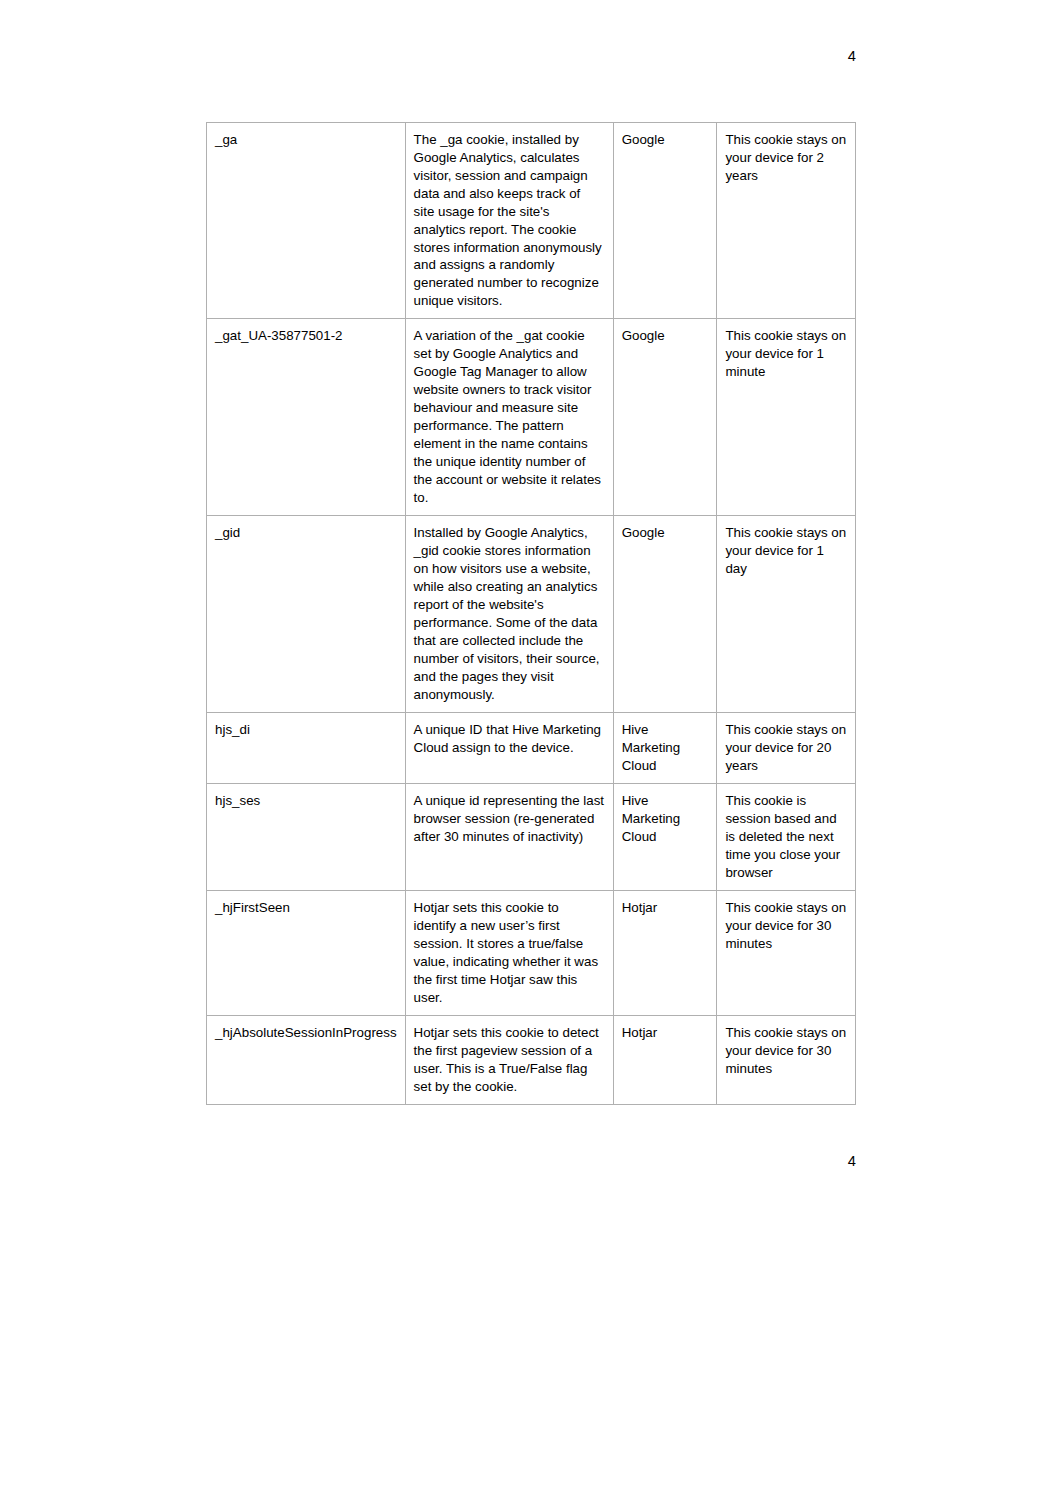4
| _ga | The _ga cookie, installed by Google Analytics, calculates visitor, session and campaign data and also keeps track of site usage for the site's analytics report. The cookie stores information anonymously and assigns a randomly generated number to recognize unique visitors. | Google | This cookie stays on your device for 2 years |
| _gat_UA-35877501-2 | A variation of the _gat cookie set by Google Analytics and Google Tag Manager to allow website owners to track visitor behaviour and measure site performance. The pattern element in the name contains the unique identity number of the account or website it relates to. | Google | This cookie stays on your device for 1 minute |
| _gid | Installed by Google Analytics, _gid cookie stores information on how visitors use a website, while also creating an analytics report of the website's performance. Some of the data that are collected include the number of visitors, their source, and the pages they visit anonymously. | Google | This cookie stays on your device for 1 day |
| hjs_di | A unique ID that Hive Marketing Cloud assign to the device. | Hive Marketing Cloud | This cookie stays on your device for 20 years |
| hjs_ses | A unique id representing the last browser session (re-generated after 30 minutes of inactivity) | Hive Marketing Cloud | This cookie is session based and is deleted the next time you close your browser |
| _hjFirstSeen | Hotjar sets this cookie to identify a new user’s first session. It stores a true/false value, indicating whether it was the first time Hotjar saw this user. | Hotjar | This cookie stays on your device for 30 minutes |
| _hjAbsoluteSessionInProgress | Hotjar sets this cookie to detect the first pageview session of a user. This is a True/False flag set by the cookie. | Hotjar | This cookie stays on your device for 30 minutes |
4